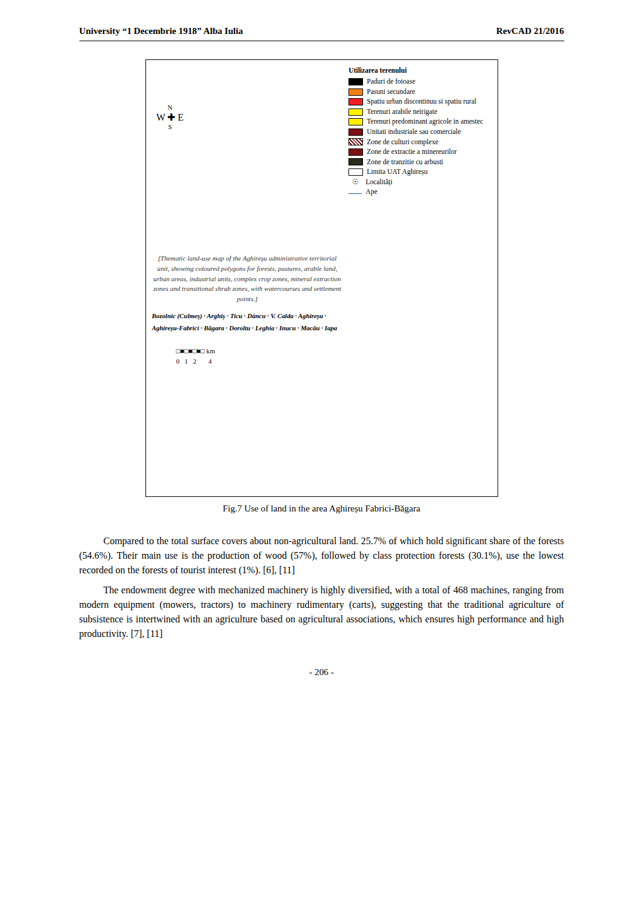University “1 Decembrie 1918” Alba Iulia RevCAD 21/2016
N
W ✚ E
S
[Thematic land-use map of the Aghireșu administrative territorial unit, showing coloured polygons for forests, pastures, arable land, urban areas, industrial units, complex crop zones, mineral extraction zones and transitional shrub zones, with watercourses and settlement points.]
Bozolnic (Culmeș) · Arghiș · Ticu · Dâncu · V. Calda · Aghireșu · Aghireșu-Fabrici · Băgara · Doroltu · Leghia · Inucu · Macău · Iapa
□■□■□■□ km
0 1 2 4
Utilizarea terenului
Paduri de foioase
Pasuni secundare
Spatiu urban discontinuu si spatiu rural
Terenuri arabile neirigate
Terenuri predominant agricole in amestec
Unitati industriale sau comerciale
Zone de culturi complexe
Zone de extractie a minereurilor
Zone de tranzitie cu arbusti
Limita UAT Aghireșu
☉Localități
Ape
Fig.7 Use of land in the area Aghireșu Fabrici-Băgara
Compared to the total surface covers about non-agricultural land. 25.7% of which hold significant share of the forests (54.6%). Their main use is the production of wood (57%), followed by class protection forests (30.1%), use the lowest recorded on the forests of tourist interest (1%). [6], [11]
The endowment degree with mechanized machinery is highly diversified, with a total of 468 machines, ranging from modern equipment (mowers, tractors) to machinery rudimentary (carts), suggesting that the traditional agriculture of subsistence is intertwined with an agriculture based on agricultural associations, which ensures high performance and high productivity. [7], [11]
- 206 -